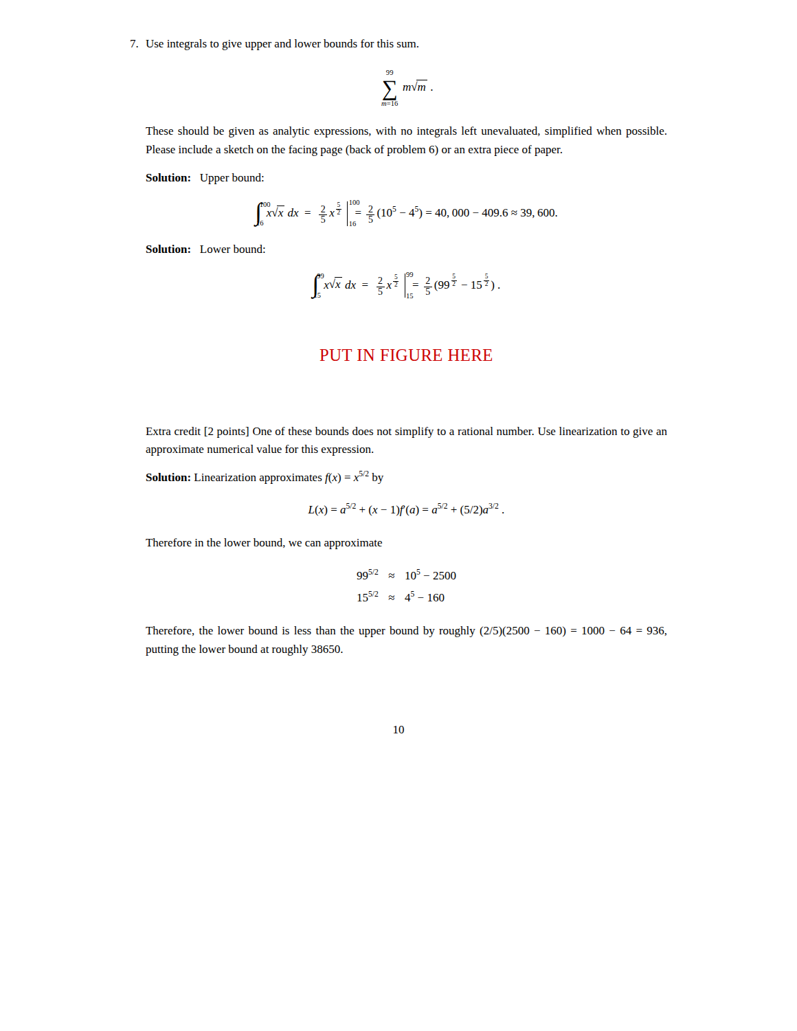7.
Use integrals to give upper and lower bounds for this sum.
99 ∑ m=16 m√m .
These should be given as analytic expressions, with no integrals left unevaluated, simplified when possible. Please include a sketch on the facing page (back of problem 6) or an extra piece of paper.
Solution: Upper bound:
100 ∫ 16 x√x dx = 25 x52 100 16 = 25(105 − 45) = 40, 000 − 409.6 ≈ 39, 600.
Solution: Lower bound:
99 ∫ 15 x√x dx = 25 x52 99 15 = 25(9952 − 1552) .
PUT IN FIGURE HERE
Extra credit [2 points] One of these bounds does not simplify to a rational number. Use linearization to give an approximate numerical value for this expression.
Solution: Linearization approximates f(x) = x5/2 by
L(x) = a5/2 + (x − 1)f′(a) = a5/2 + (5/2)a3/2 .
Therefore in the lower bound, we can approximate
| 99 5/2 | ≈ | 10 5 − 2500 |
| 15 5/2 | ≈ | 4 5 − 160 |
Therefore, the lower bound is less than the upper bound by roughly (2/5)(2500 − 160) = 1000 − 64 = 936, putting the lower bound at roughly 38650.
10